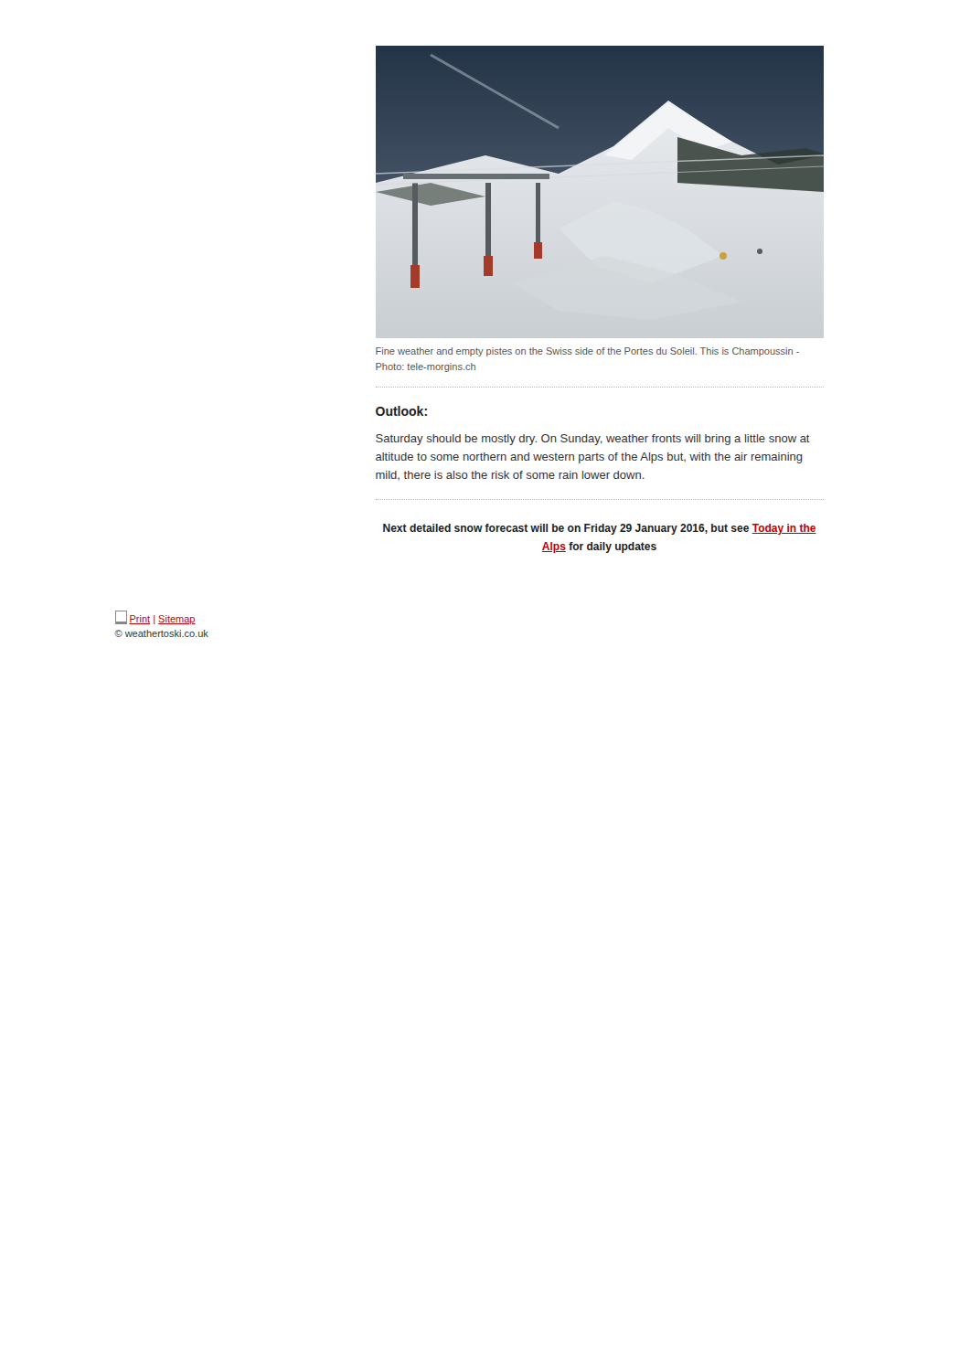Fine weather and empty pistes on the Swiss side of the Portes du Soleil. This is Champoussin - Photo: tele-morgins.ch
Outlook:
Saturday should be mostly dry. On Sunday, weather fronts will bring a little snow at altitude to some northern and western parts of the Alps but, with the air remaining mild, there is also the risk of some rain lower down.
Next detailed snow forecast will be on Friday 29 January 2016, but see Today in the Alps for daily updates
Print | Sitemap
© weathertoski.co.uk